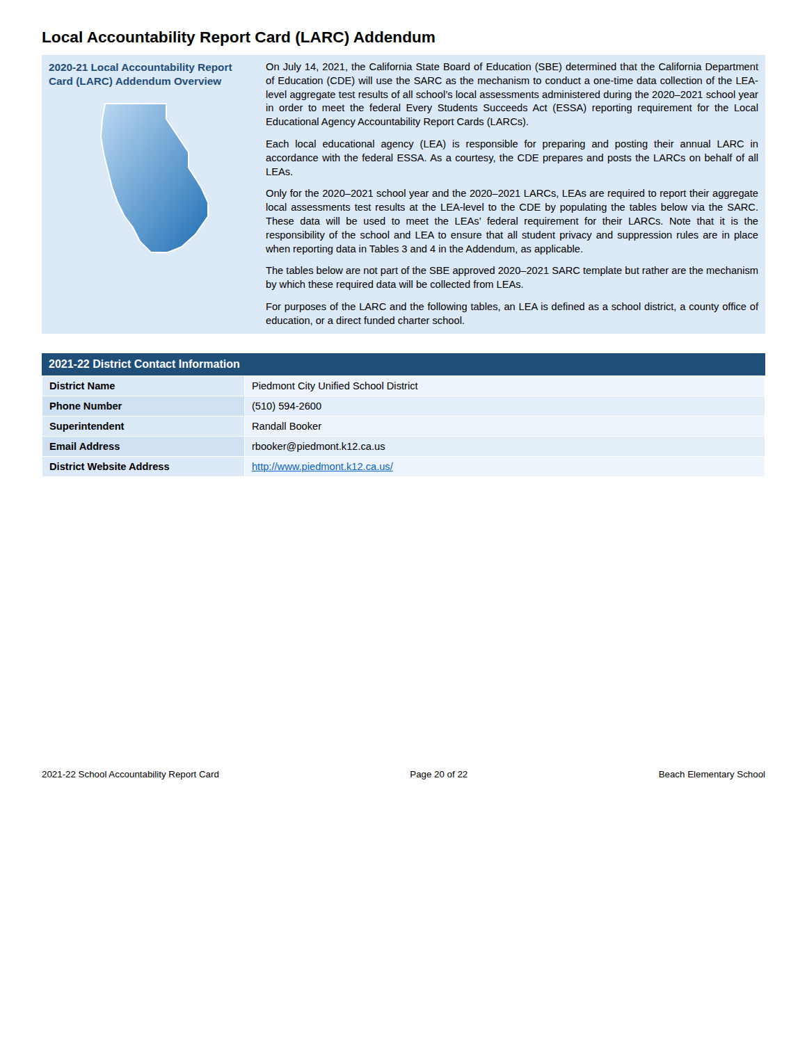Local Accountability Report Card (LARC) Addendum
| 2020-21 Local Accountability Report Card (LARC) Addendum Overview | On July 14, 2021, the California State Board of Education (SBE) determined that the California Department of Education (CDE) will use the SARC as the mechanism to conduct a one-time data collection of the LEA-level aggregate test results of all school’s local assessments administered during the 2020–2021 school year in order to meet the federal Every Students Succeeds Act (ESSA) reporting requirement for the Local Educational Agency Accountability Report Cards (LARCs). Each local educational agency (LEA) is responsible for preparing and posting their annual LARC in accordance with the federal ESSA. As a courtesy, the CDE prepares and posts the LARCs on behalf of all LEAs. Only for the 2020–2021 school year and the 2020–2021 LARCs, LEAs are required to report their aggregate local assessments test results at the LEA-level to the CDE by populating the tables below via the SARC. These data will be used to meet the LEAs’ federal requirement for their LARCs. Note that it is the responsibility of the school and LEA to ensure that all student privacy and suppression rules are in place when reporting data in Tables 3 and 4 in the Addendum, as applicable. The tables below are not part of the SBE approved 2020–2021 SARC template but rather are the mechanism by which these required data will be collected from LEAs. For purposes of the LARC and the following tables, an LEA is defined as a school district, a county office of education, or a direct funded charter school. |
2021-22 District Contact Information
| District Name | Piedmont City Unified School District |
| Phone Number | (510) 594-2600 |
| Superintendent | Randall Booker |
| Email Address | rbooker@piedmont.k12.ca.us |
| District Website Address | http://www.piedmont.k12.ca.us/ |
2021-22 School Accountability Report Card Page 20 of 22 Beach Elementary School